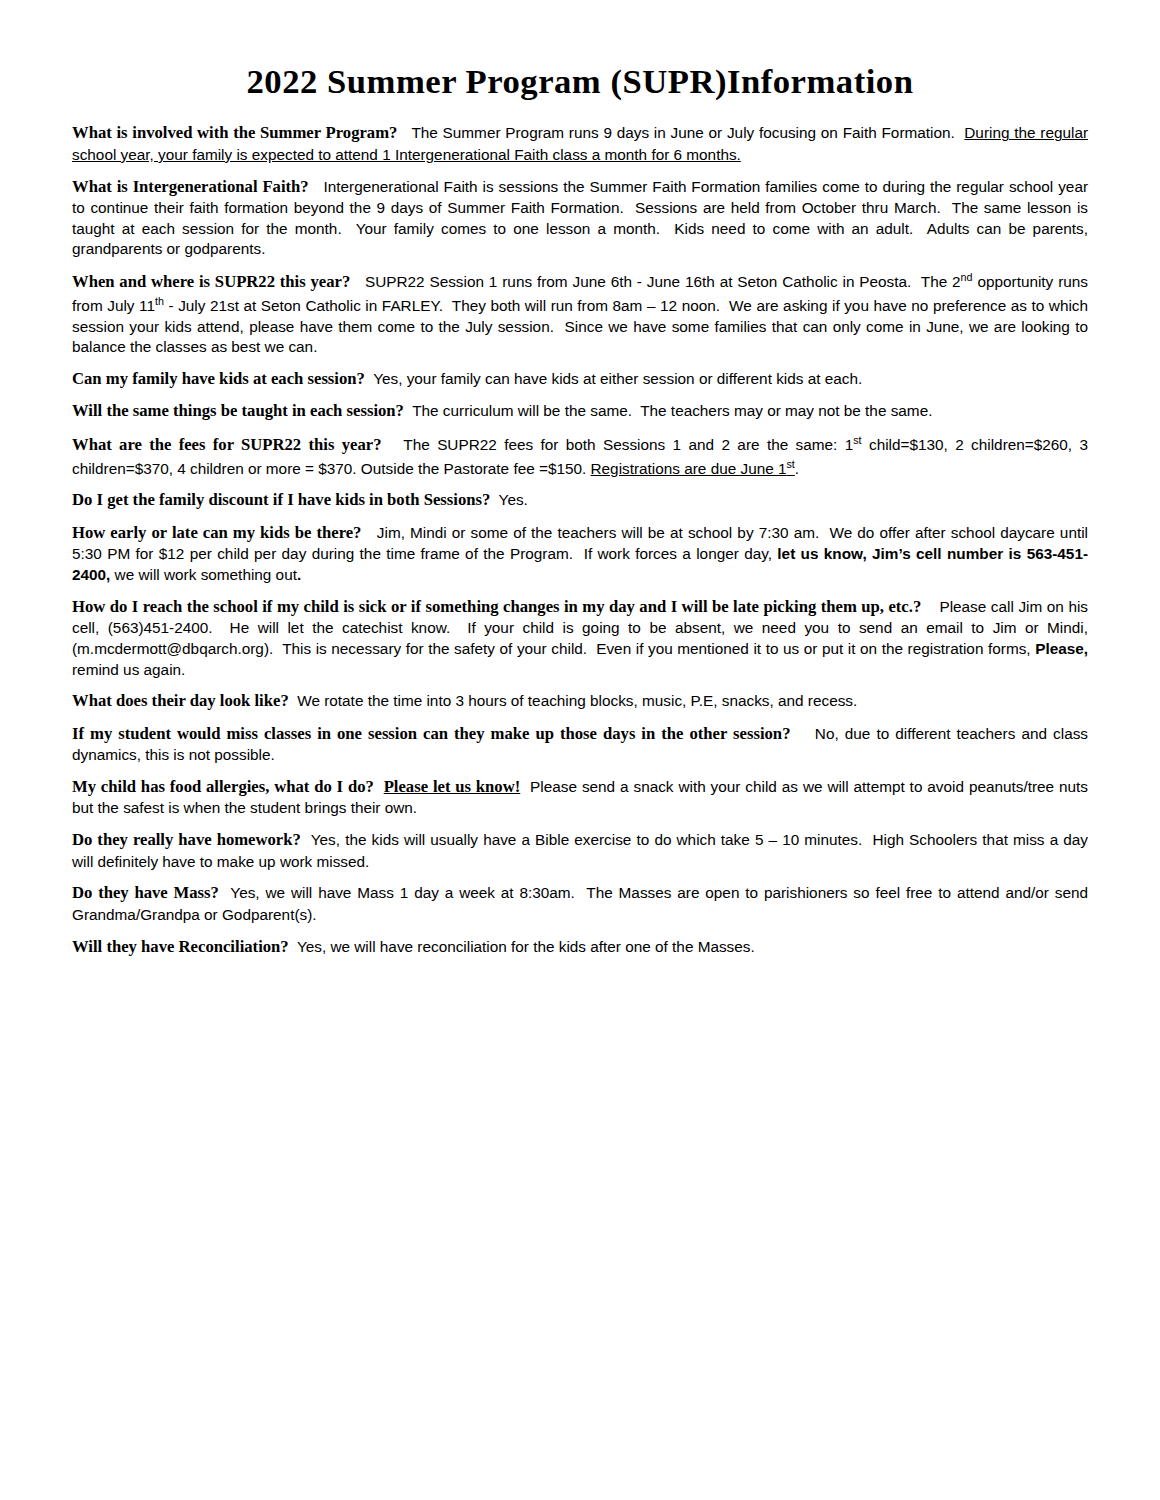2022 Summer Program (SUPR)Information
What is involved with the Summer Program? The Summer Program runs 9 days in June or July focusing on Faith Formation. During the regular school year, your family is expected to attend 1 Intergenerational Faith class a month for 6 months.
What is Intergenerational Faith? Intergenerational Faith is sessions the Summer Faith Formation families come to during the regular school year to continue their faith formation beyond the 9 days of Summer Faith Formation. Sessions are held from October thru March. The same lesson is taught at each session for the month. Your family comes to one lesson a month. Kids need to come with an adult. Adults can be parents, grandparents or godparents.
When and where is SUPR22 this year? SUPR22 Session 1 runs from June 6th - June 16th at Seton Catholic in Peosta. The 2nd opportunity runs from July 11th - July 21st at Seton Catholic in FARLEY. They both will run from 8am – 12 noon. We are asking if you have no preference as to which session your kids attend, please have them come to the July session. Since we have some families that can only come in June, we are looking to balance the classes as best we can.
Can my family have kids at each session? Yes, your family can have kids at either session or different kids at each.
Will the same things be taught in each session? The curriculum will be the same. The teachers may or may not be the same.
What are the fees for SUPR22 this year? The SUPR22 fees for both Sessions 1 and 2 are the same: 1st child=$130, 2 children=$260, 3 children=$370, 4 children or more = $370. Outside the Pastorate fee =$150. Registrations are due June 1st.
Do I get the family discount if I have kids in both Sessions? Yes.
How early or late can my kids be there? Jim, Mindi or some of the teachers will be at school by 7:30 am. We do offer after school daycare until 5:30 PM for $12 per child per day during the time frame of the Program. If work forces a longer day, let us know, Jim’s cell number is 563-451-2400, we will work something out.
How do I reach the school if my child is sick or if something changes in my day and I will be late picking them up, etc.? Please call Jim on his cell, (563)451-2400. He will let the catechist know. If your child is going to be absent, we need you to send an email to Jim or Mindi, (m.mcdermott@dbqarch.org). This is necessary for the safety of your child. Even if you mentioned it to us or put it on the registration forms, Please, remind us again.
What does their day look like? We rotate the time into 3 hours of teaching blocks, music, P.E, snacks, and recess.
If my student would miss classes in one session can they make up those days in the other session? No, due to different teachers and class dynamics, this is not possible.
My child has food allergies, what do I do? Please let us know! Please send a snack with your child as we will attempt to avoid peanuts/tree nuts but the safest is when the student brings their own.
Do they really have homework? Yes, the kids will usually have a Bible exercise to do which take 5 – 10 minutes. High Schoolers that miss a day will definitely have to make up work missed.
Do they have Mass? Yes, we will have Mass 1 day a week at 8:30am. The Masses are open to parishioners so feel free to attend and/or send Grandma/Grandpa or Godparent(s).
Will they have Reconciliation? Yes, we will have reconciliation for the kids after one of the Masses.